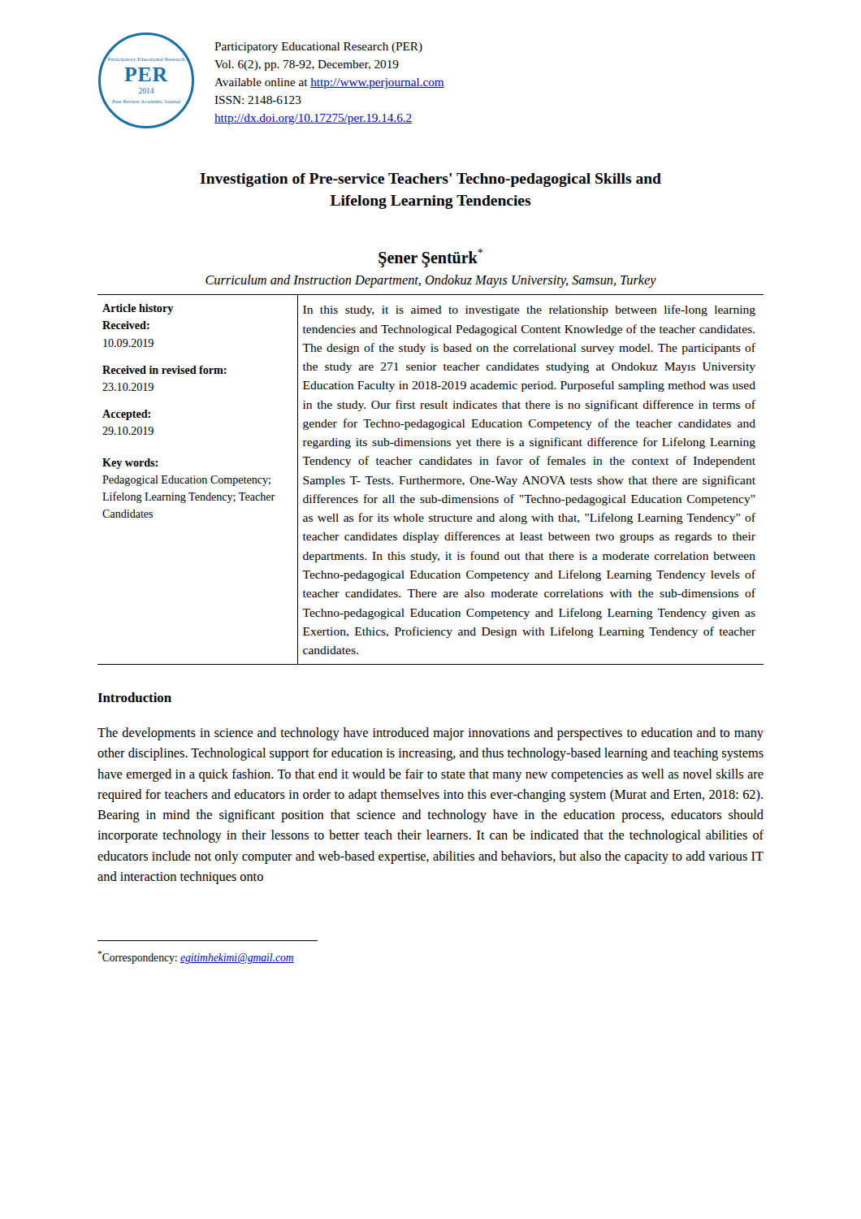Participatory Educational Research
PER
2014
Peer Review Academic Journal
Participatory Educational Research (PER)
Vol. 6(2), pp. 78-92, December, 2019
Available online at http://www.perjournal.com
ISSN: 2148-6123
http://dx.doi.org/10.17275/per.19.14.6.2
Investigation of Pre-service Teachers' Techno-pedagogical Skills and
Lifelong Learning Tendencies
Şener Şentürk*
Curriculum and Instruction Department, Ondokuz Mayıs University, Samsun, Turkey
| Article history Received: 10.09.2019 Received in revised form: 23.10.2019 Accepted: 29.10.2019 Key words: Pedagogical Education Competency; Lifelong Learning Tendency; Teacher Candidates | In this study, it is aimed to investigate the relationship between life-long learning tendencies and Technological Pedagogical Content Knowledge of the teacher candidates. The design of the study is based on the correlational survey model. The participants of the study are 271 senior teacher candidates studying at Ondokuz Mayıs University Education Faculty in 2018-2019 academic period. Purposeful sampling method was used in the study. Our first result indicates that there is no significant difference in terms of gender for Techno-pedagogical Education Competency of the teacher candidates and regarding its sub-dimensions yet there is a significant difference for Lifelong Learning Tendency of teacher candidates in favor of females in the context of Independent Samples T- Tests. Furthermore, One-Way ANOVA tests show that there are significant differences for all the sub-dimensions of "Techno-pedagogical Education Competency" as well as for its whole structure and along with that, "Lifelong Learning Tendency" of teacher candidates display differences at least between two groups as regards to their departments. In this study, it is found out that there is a moderate correlation between Techno-pedagogical Education Competency and Lifelong Learning Tendency levels of teacher candidates. There are also moderate correlations with the sub-dimensions of Techno-pedagogical Education Competency and Lifelong Learning Tendency given as Exertion, Ethics, Proficiency and Design with Lifelong Learning Tendency of teacher candidates. |
Introduction
The developments in science and technology have introduced major innovations and perspectives to education and to many other disciplines. Technological support for education is increasing, and thus technology-based learning and teaching systems have emerged in a quick fashion. To that end it would be fair to state that many new competencies as well as novel skills are required for teachers and educators in order to adapt themselves into this ever-changing system (Murat and Erten, 2018: 62). Bearing in mind the significant position that science and technology have in the education process, educators should incorporate technology in their lessons to better teach their learners. It can be indicated that the technological abilities of educators include not only computer and web-based expertise, abilities and behaviors, but also the capacity to add various IT and interaction techniques onto
*Correspondency: egitimhekimi@gmail.com